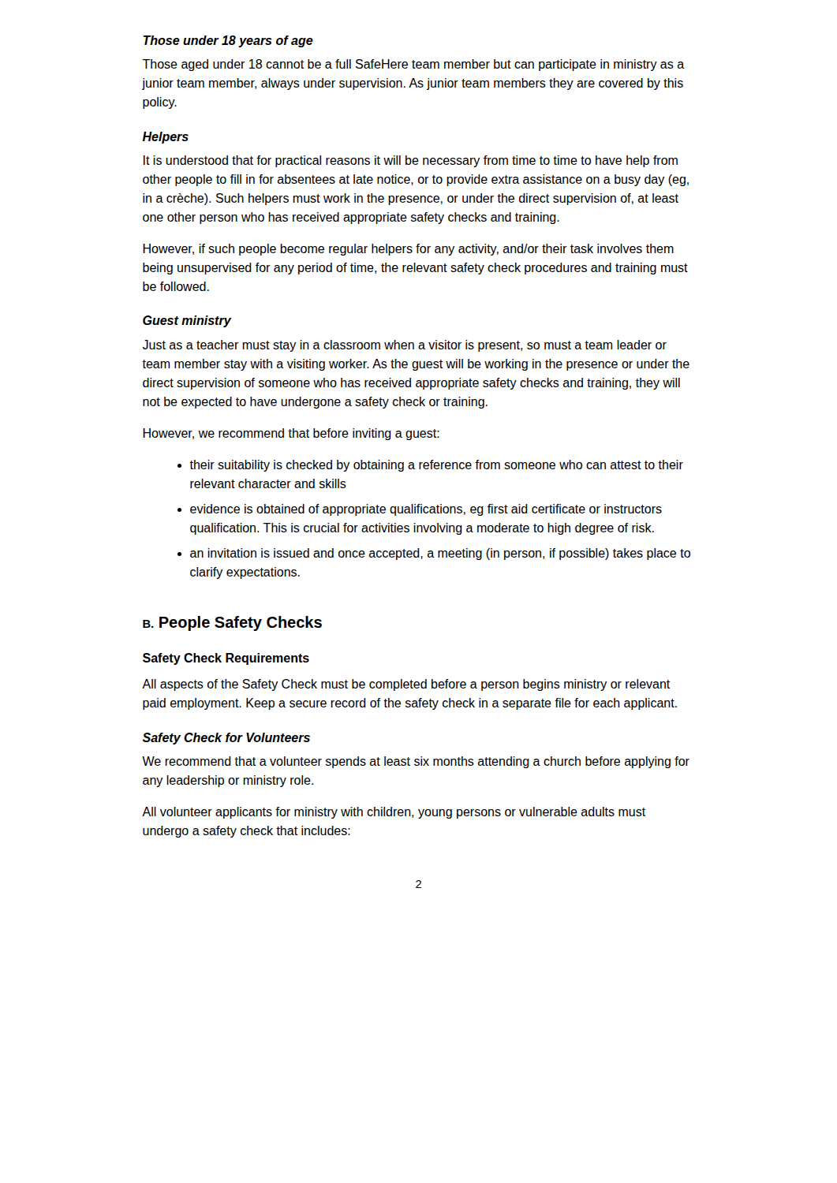Those under 18 years of age
Those aged under 18 cannot be a full SafeHere team member but can participate in ministry as a junior team member, always under supervision. As junior team members they are covered by this policy.
Helpers
It is understood that for practical reasons it will be necessary from time to time to have help from other people to fill in for absentees at late notice, or to provide extra assistance on a busy day (eg, in a crèche). Such helpers must work in the presence, or under the direct supervision of, at least one other person who has received appropriate safety checks and training.
However, if such people become regular helpers for any activity, and/or their task involves them being unsupervised for any period of time, the relevant safety check procedures and training must be followed.
Guest ministry
Just as a teacher must stay in a classroom when a visitor is present, so must a team leader or team member stay with a visiting worker. As the guest will be working in the presence or under the direct supervision of someone who has received appropriate safety checks and training, they will not be expected to have undergone a safety check or training.
However, we recommend that before inviting a guest:
their suitability is checked by obtaining a reference from someone who can attest to their relevant character and skills
evidence is obtained of appropriate qualifications, eg first aid certificate or instructors qualification. This is crucial for activities involving a moderate to high degree of risk.
an invitation is issued and once accepted, a meeting (in person, if possible) takes place to clarify expectations.
B. People Safety Checks
Safety Check Requirements
All aspects of the Safety Check must be completed before a person begins ministry or relevant paid employment. Keep a secure record of the safety check in a separate file for each applicant.
Safety Check for Volunteers
We recommend that a volunteer spends at least six months attending a church before applying for any leadership or ministry role.
All volunteer applicants for ministry with children, young persons or vulnerable adults must undergo a safety check that includes:
2